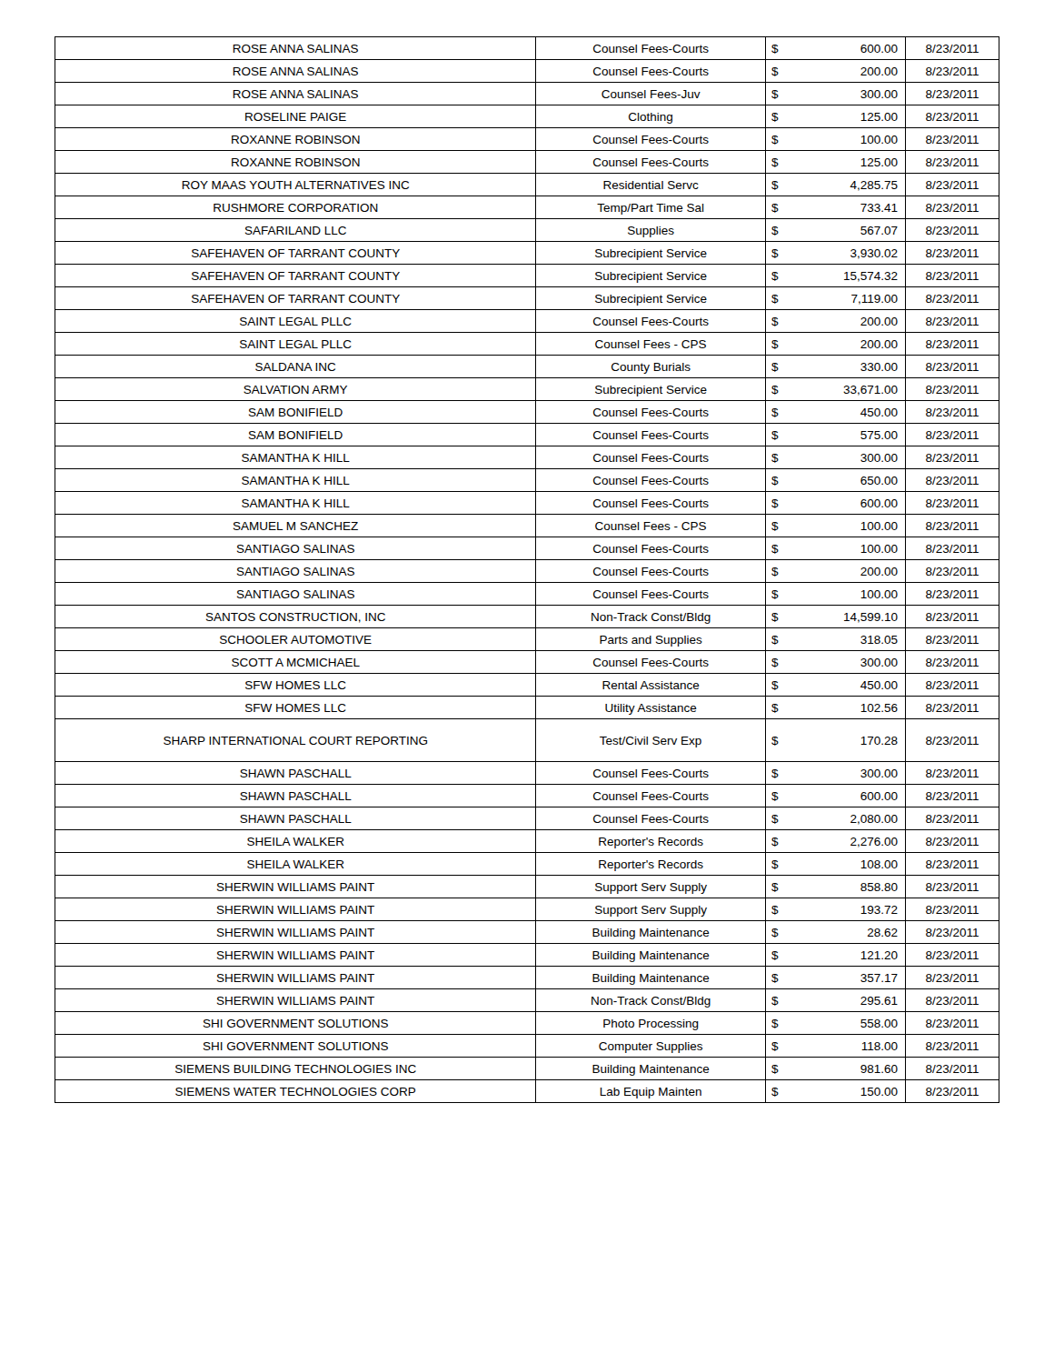| ROSE ANNA SALINAS | Counsel Fees-Courts | $ | 600.00 | 8/23/2011 |
| ROSE ANNA SALINAS | Counsel Fees-Courts | $ | 200.00 | 8/23/2011 |
| ROSE ANNA SALINAS | Counsel Fees-Juv | $ | 300.00 | 8/23/2011 |
| ROSELINE PAIGE | Clothing | $ | 125.00 | 8/23/2011 |
| ROXANNE ROBINSON | Counsel Fees-Courts | $ | 100.00 | 8/23/2011 |
| ROXANNE ROBINSON | Counsel Fees-Courts | $ | 125.00 | 8/23/2011 |
| ROY MAAS YOUTH ALTERNATIVES INC | Residential Servc | $ | 4,285.75 | 8/23/2011 |
| RUSHMORE CORPORATION | Temp/Part Time Sal | $ | 733.41 | 8/23/2011 |
| SAFARILAND LLC | Supplies | $ | 567.07 | 8/23/2011 |
| SAFEHAVEN OF TARRANT COUNTY | Subrecipient Service | $ | 3,930.02 | 8/23/2011 |
| SAFEHAVEN OF TARRANT COUNTY | Subrecipient Service | $ | 15,574.32 | 8/23/2011 |
| SAFEHAVEN OF TARRANT COUNTY | Subrecipient Service | $ | 7,119.00 | 8/23/2011 |
| SAINT LEGAL PLLC | Counsel Fees-Courts | $ | 200.00 | 8/23/2011 |
| SAINT LEGAL PLLC | Counsel Fees - CPS | $ | 200.00 | 8/23/2011 |
| SALDANA INC | County Burials | $ | 330.00 | 8/23/2011 |
| SALVATION ARMY | Subrecipient Service | $ | 33,671.00 | 8/23/2011 |
| SAM BONIFIELD | Counsel Fees-Courts | $ | 450.00 | 8/23/2011 |
| SAM BONIFIELD | Counsel Fees-Courts | $ | 575.00 | 8/23/2011 |
| SAMANTHA K HILL | Counsel Fees-Courts | $ | 300.00 | 8/23/2011 |
| SAMANTHA K HILL | Counsel Fees-Courts | $ | 650.00 | 8/23/2011 |
| SAMANTHA K HILL | Counsel Fees-Courts | $ | 600.00 | 8/23/2011 |
| SAMUEL M SANCHEZ | Counsel Fees - CPS | $ | 100.00 | 8/23/2011 |
| SANTIAGO SALINAS | Counsel Fees-Courts | $ | 100.00 | 8/23/2011 |
| SANTIAGO SALINAS | Counsel Fees-Courts | $ | 200.00 | 8/23/2011 |
| SANTIAGO SALINAS | Counsel Fees-Courts | $ | 100.00 | 8/23/2011 |
| SANTOS CONSTRUCTION, INC | Non-Track Const/Bldg | $ | 14,599.10 | 8/23/2011 |
| SCHOOLER AUTOMOTIVE | Parts and Supplies | $ | 318.05 | 8/23/2011 |
| SCOTT A MCMICHAEL | Counsel Fees-Courts | $ | 300.00 | 8/23/2011 |
| SFW HOMES LLC | Rental Assistance | $ | 450.00 | 8/23/2011 |
| SFW HOMES LLC | Utility Assistance | $ | 102.56 | 8/23/2011 |
| SHARP INTERNATIONAL COURT REPORTING | Test/Civil Serv Exp | $ | 170.28 | 8/23/2011 |
| SHAWN PASCHALL | Counsel Fees-Courts | $ | 300.00 | 8/23/2011 |
| SHAWN PASCHALL | Counsel Fees-Courts | $ | 600.00 | 8/23/2011 |
| SHAWN PASCHALL | Counsel Fees-Courts | $ | 2,080.00 | 8/23/2011 |
| SHEILA WALKER | Reporter's Records | $ | 2,276.00 | 8/23/2011 |
| SHEILA WALKER | Reporter's Records | $ | 108.00 | 8/23/2011 |
| SHERWIN WILLIAMS PAINT | Support Serv Supply | $ | 858.80 | 8/23/2011 |
| SHERWIN WILLIAMS PAINT | Support Serv Supply | $ | 193.72 | 8/23/2011 |
| SHERWIN WILLIAMS PAINT | Building Maintenance | $ | 28.62 | 8/23/2011 |
| SHERWIN WILLIAMS PAINT | Building Maintenance | $ | 121.20 | 8/23/2011 |
| SHERWIN WILLIAMS PAINT | Building Maintenance | $ | 357.17 | 8/23/2011 |
| SHERWIN WILLIAMS PAINT | Non-Track Const/Bldg | $ | 295.61 | 8/23/2011 |
| SHI GOVERNMENT SOLUTIONS | Photo Processing | $ | 558.00 | 8/23/2011 |
| SHI GOVERNMENT SOLUTIONS | Computer Supplies | $ | 118.00 | 8/23/2011 |
| SIEMENS BUILDING TECHNOLOGIES INC | Building Maintenance | $ | 981.60 | 8/23/2011 |
| SIEMENS WATER TECHNOLOGIES CORP | Lab Equip Mainten | $ | 150.00 | 8/23/2011 |